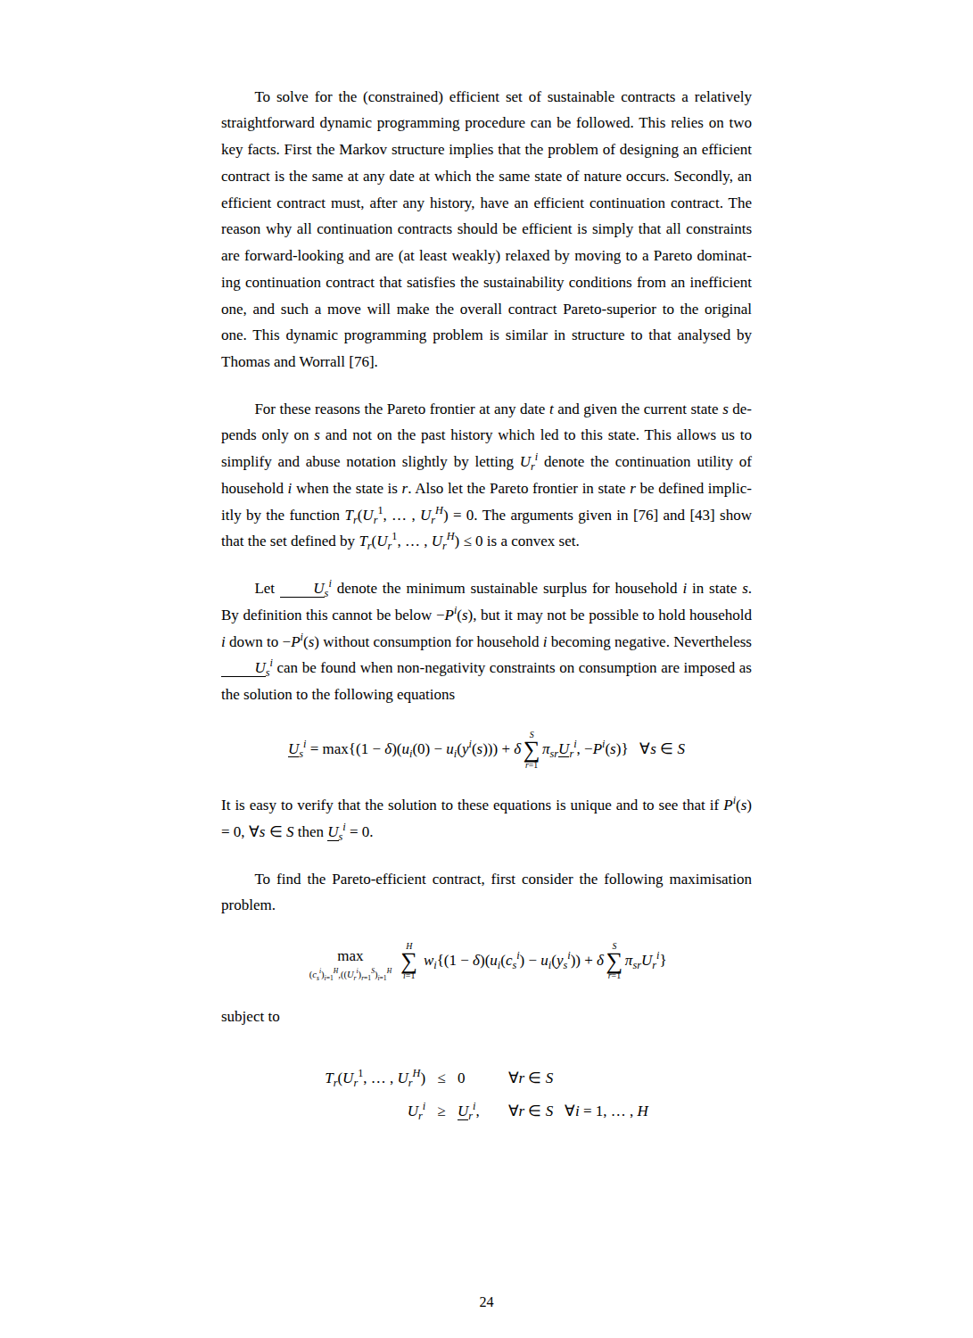To solve for the (constrained) efficient set of sustainable contracts a relatively straightforward dynamic programming procedure can be followed. This relies on two key facts. First the Markov structure implies that the problem of designing an efficient contract is the same at any date at which the same state of nature occurs. Secondly, an efficient contract must, after any history, have an efficient continuation contract. The reason why all continuation contracts should be efficient is simply that all constraints are forward-looking and are (at least weakly) relaxed by moving to a Pareto dominating continuation contract that satisfies the sustainability conditions from an inefficient one, and such a move will make the overall contract Pareto-superior to the original one. This dynamic programming problem is similar in structure to that analysed by Thomas and Worrall [76].
For these reasons the Pareto frontier at any date t and given the current state s depends only on s and not on the past history which led to this state. This allows us to simplify and abuse notation slightly by letting Uri denote the continuation utility of household i when the state is r. Also let the Pareto frontier in state r be defined implicitly by the function Tr(Ur1, … , UrH) = 0. The arguments given in [76] and [43] show that the set defined by Tr(Ur1, … , UrH) ≤ 0 is a convex set.
Let Usi denote the minimum sustainable surplus for household i in state s. By definition this cannot be below −Pi(s), but it may not be possible to hold household i down to −Pi(s) without consumption for household i becoming negative. Nevertheless Usi can be found when non-negativity constraints on consumption are imposed as the solution to the following equations
Usi = max{(1 − δ)(ui(0) − ui(yi(s))) + δS∑r=1 πsrUri, −Pi(s)} ∀s ∈ S
It is easy to verify that the solution to these equations is unique and to see that if Pi(s) = 0, ∀s ∈ S then Usi = 0.
To find the Pareto-efficient contract, first consider the following maximisation problem.
max(csi)i=1H,((Uri)r=1S)i=1H H∑i=1 wi{(1 − δ)(ui(csi) − ui(ysi)) + δS∑r=1 πsrUri}
subject to
| T r ( U r 1 , … , U r H ) | ≤ | 0 | ∀ r ∈ S |
| U r i | ≥ | U r i , | ∀ r ∈ S ∀ i = 1, … , H |
24